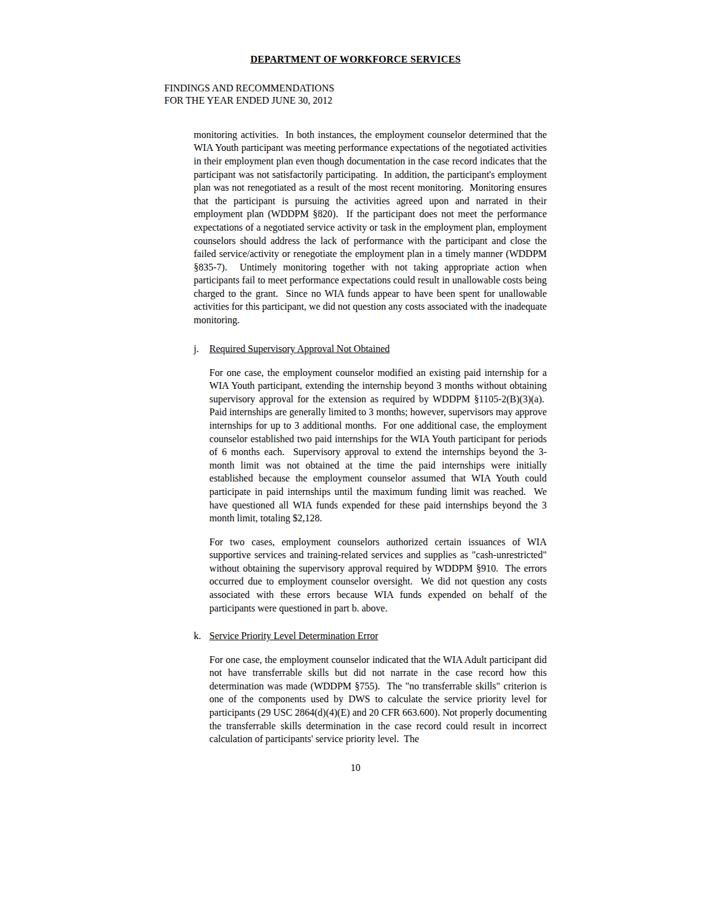DEPARTMENT OF WORKFORCE SERVICES
FINDINGS AND RECOMMENDATIONS
FOR THE YEAR ENDED JUNE 30, 2012
monitoring activities. In both instances, the employment counselor determined that the WIA Youth participant was meeting performance expectations of the negotiated activities in their employment plan even though documentation in the case record indicates that the participant was not satisfactorily participating. In addition, the participant's employment plan was not renegotiated as a result of the most recent monitoring. Monitoring ensures that the participant is pursuing the activities agreed upon and narrated in their employment plan (WDDPM §820). If the participant does not meet the performance expectations of a negotiated service activity or task in the employment plan, employment counselors should address the lack of performance with the participant and close the failed service/activity or renegotiate the employment plan in a timely manner (WDDPM §835-7). Untimely monitoring together with not taking appropriate action when participants fail to meet performance expectations could result in unallowable costs being charged to the grant. Since no WIA funds appear to have been spent for unallowable activities for this participant, we did not question any costs associated with the inadequate monitoring.
j. Required Supervisory Approval Not Obtained
For one case, the employment counselor modified an existing paid internship for a WIA Youth participant, extending the internship beyond 3 months without obtaining supervisory approval for the extension as required by WDDPM §1105-2(B)(3)(a). Paid internships are generally limited to 3 months; however, supervisors may approve internships for up to 3 additional months. For one additional case, the employment counselor established two paid internships for the WIA Youth participant for periods of 6 months each. Supervisory approval to extend the internships beyond the 3-month limit was not obtained at the time the paid internships were initially established because the employment counselor assumed that WIA Youth could participate in paid internships until the maximum funding limit was reached. We have questioned all WIA funds expended for these paid internships beyond the 3 month limit, totaling $2,128.
For two cases, employment counselors authorized certain issuances of WIA supportive services and training-related services and supplies as "cash-unrestricted" without obtaining the supervisory approval required by WDDPM §910. The errors occurred due to employment counselor oversight. We did not question any costs associated with these errors because WIA funds expended on behalf of the participants were questioned in part b. above.
k. Service Priority Level Determination Error
For one case, the employment counselor indicated that the WIA Adult participant did not have transferrable skills but did not narrate in the case record how this determination was made (WDDPM §755). The "no transferrable skills" criterion is one of the components used by DWS to calculate the service priority level for participants (29 USC 2864(d)(4)(E) and 20 CFR 663.600). Not properly documenting the transferrable skills determination in the case record could result in incorrect calculation of participants' service priority level. The
10